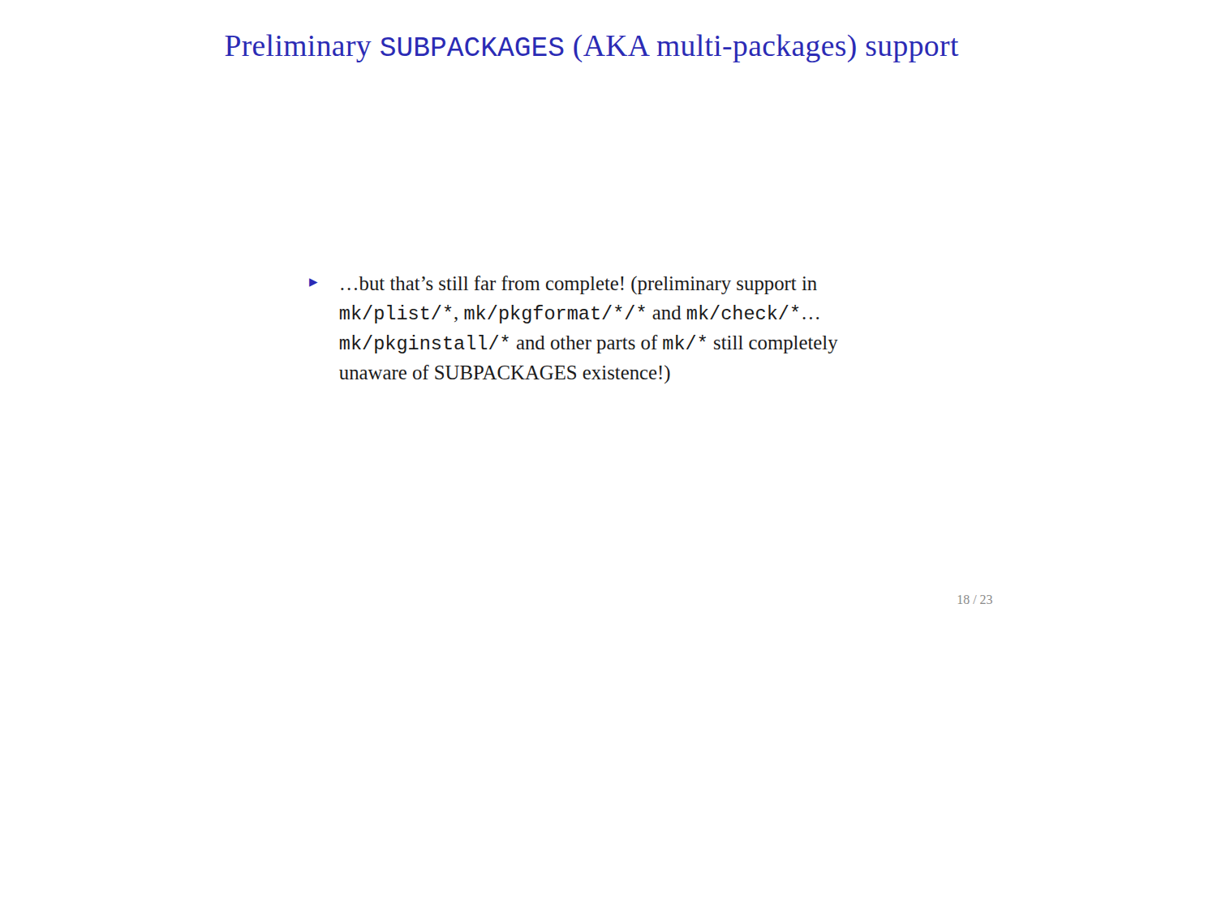Preliminary SUBPACKAGES (AKA multi-packages) support
…but that’s still far from complete! (preliminary support in mk/plist/*, mk/pkgformat/*/* and mk/check/*… mk/pkginstall/* and other parts of mk/* still completely unaware of SUBPACKAGES existence!)
18 / 23